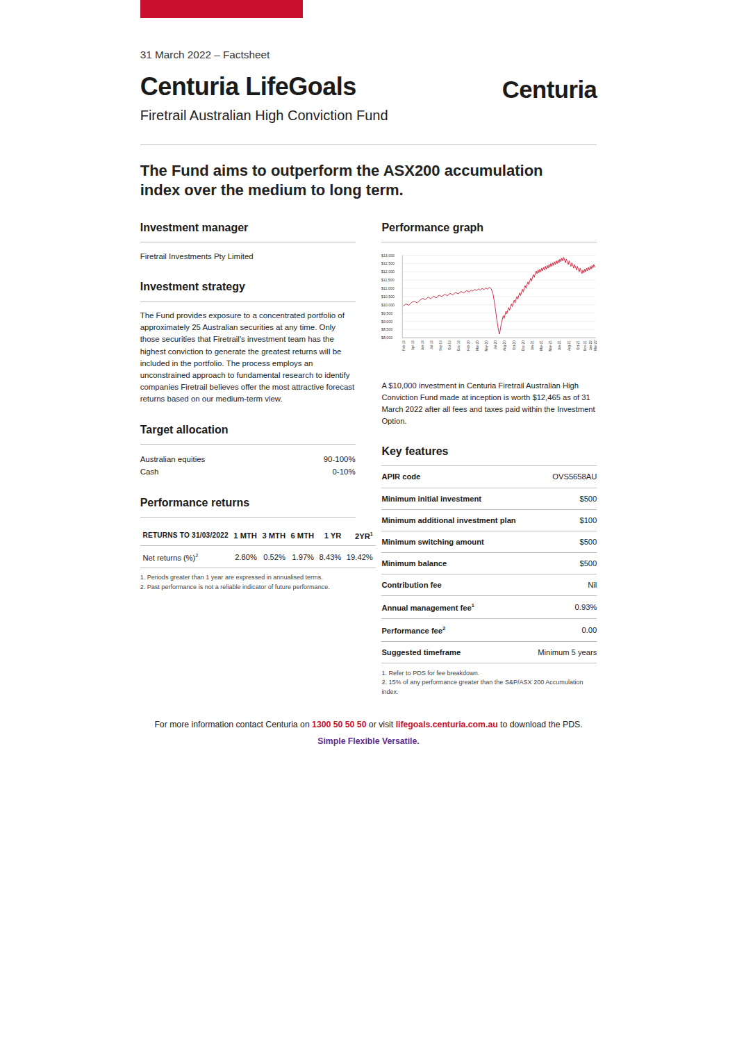31 March 2022 – Factsheet
Centuria LifeGoals
Firetrail Australian High Conviction Fund
Centuria
The Fund aims to outperform the ASX200 accumulation index over the medium to long term.
Investment manager
Firetrail Investments Pty Limited
Investment strategy
The Fund provides exposure to a concentrated portfolio of approximately 25 Australian securities at any time. Only those securities that Firetrail's investment team has the highest conviction to generate the greatest returns will be included in the portfolio. The process employs an unconstrained approach to fundamental research to identify companies Firetrail believes offer the most attractive forecast returns based on our medium-term view.
Target allocation
Australian equities 90-100%
Cash 0-10%
Performance returns
| RETURNS TO 31/03/2022 | 1 MTH | 3 MTH | 6 MTH | 1 YR | 2YR 1 |
| --- | --- | --- | --- | --- | --- |
| Net returns (%) 2 | 2.80% | 0.52% | 1.97% | 8.43% | 19.42% |
1. Periods greater than 1 year are expressed in annualised terms.
2. Past performance is not a reliable indicator of future performance.
Performance graph
$13,000 $12,500 $12,000 $11,500 $11,000 $10,500 $10,000 $9,500 $9,000 $8,500 $8,000 Feb-19 Apr-19 Jun-19 Jul-19 Sep-19 Oct-19 Dec-19 Feb-20 Mar-20 May-20 Jul-20 Aug-20 Oct-20 Dec-20 Jan-21 Mar-21 May-21 Jun-21 Aug-21 Oct-21 Nov-21 Jan-22 Mar-22
A $10,000 investment in Centuria Firetrail Australian High Conviction Fund made at inception is worth $12,465 as of 31 March 2022 after all fees and taxes paid within the Investment Option.
Key features
| APIR code | OVS5658AU |
| Minimum initial investment | $500 |
| Minimum additional investment plan | $100 |
| Minimum switching amount | $500 |
| Minimum balance | $500 |
| Contribution fee | Nil |
| Annual management fee 1 | 0.93% |
| Performance fee 2 | 0.00 |
| Suggested timeframe | Minimum 5 years |
1. Refer to PDS for fee breakdown.
2. 15% of any performance greater than the S&P/ASX 200 Accumulation index.
For more information contact Centuria on 1300 50 50 50 or visit lifegoals.centuria.com.au to download the PDS.
Simple Flexible Versatile.